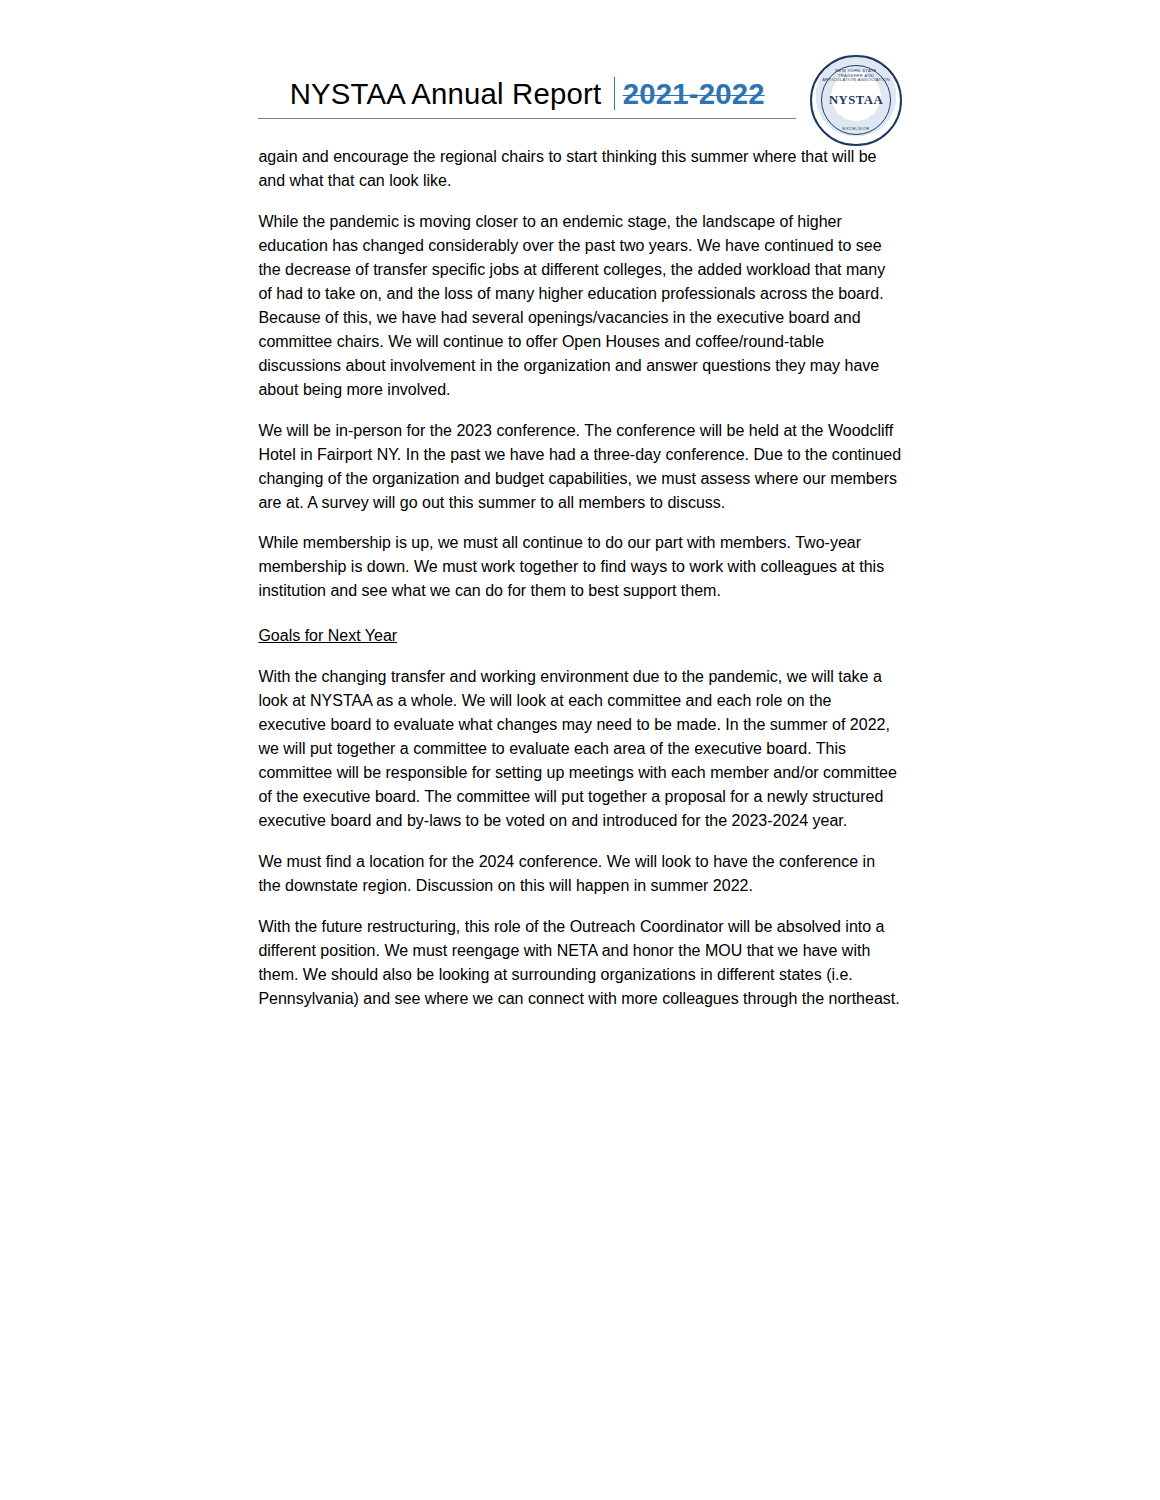NEW YORK STATE TRANSFER AND ARTICULATION ASSOCIATION
NYSTAA
EXCELSIOR
NYSTAA Annual Report 2021-2022
again and encourage the regional chairs to start thinking this summer where that will be and what that can look like.
While the pandemic is moving closer to an endemic stage, the landscape of higher education has changed considerably over the past two years. We have continued to see the decrease of transfer specific jobs at different colleges, the added workload that many of had to take on, and the loss of many higher education professionals across the board. Because of this, we have had several openings/vacancies in the executive board and committee chairs. We will continue to offer Open Houses and coffee/round-table discussions about involvement in the organization and answer questions they may have about being more involved.
We will be in-person for the 2023 conference. The conference will be held at the Woodcliff Hotel in Fairport NY. In the past we have had a three-day conference. Due to the continued changing of the organization and budget capabilities, we must assess where our members are at. A survey will go out this summer to all members to discuss.
While membership is up, we must all continue to do our part with members. Two-year membership is down. We must work together to find ways to work with colleagues at this institution and see what we can do for them to best support them.
Goals for Next Year
With the changing transfer and working environment due to the pandemic, we will take a look at NYSTAA as a whole. We will look at each committee and each role on the executive board to evaluate what changes may need to be made. In the summer of 2022, we will put together a committee to evaluate each area of the executive board. This committee will be responsible for setting up meetings with each member and/or committee of the executive board. The committee will put together a proposal for a newly structured executive board and by-laws to be voted on and introduced for the 2023-2024 year.
We must find a location for the 2024 conference. We will look to have the conference in the downstate region. Discussion on this will happen in summer 2022.
With the future restructuring, this role of the Outreach Coordinator will be absolved into a different position. We must reengage with NETA and honor the MOU that we have with them. We should also be looking at surrounding organizations in different states (i.e. Pennsylvania) and see where we can connect with more colleagues through the northeast.